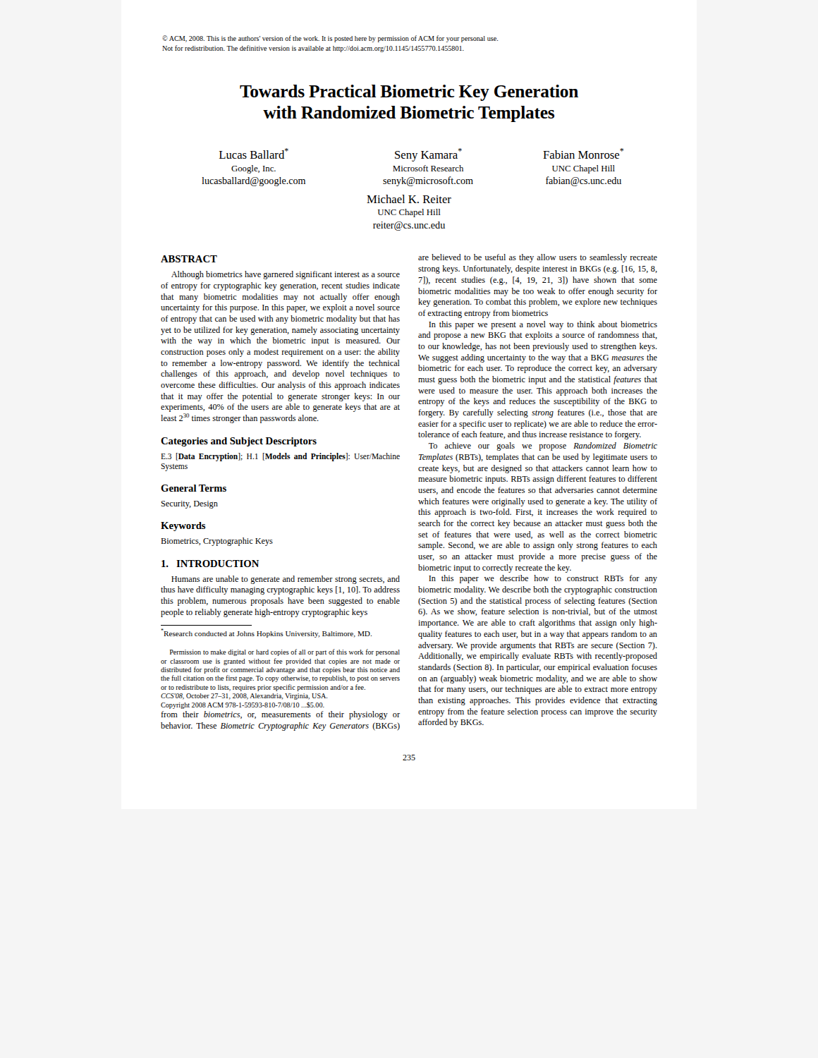© ACM, 2008. This is the authors' version of the work. It is posted here by permission of ACM for your personal use.
Not for redistribution. The definitive version is available at http://doi.acm.org/10.1145/1455770.1455801.
Towards Practical Biometric Key Generation
with Randomized Biometric Templates
| Lucas Ballard * Google, Inc. lucasballard@google.com | Seny Kamara * Microsoft Research senyk@microsoft.com | Fabian Monrose * UNC Chapel Hill fabian@cs.unc.edu |
Michael K. Reiter
UNC Chapel Hill
reiter@cs.unc.edu
ABSTRACT
Although biometrics have garnered significant interest as a source of entropy for cryptographic key generation, recent studies indicate that many biometric modalities may not actually offer enough uncertainty for this purpose. In this paper, we exploit a novel source of entropy that can be used with any biometric modality but that has yet to be utilized for key generation, namely associating uncertainty with the way in which the biometric input is measured. Our construction poses only a modest requirement on a user: the ability to remember a low-entropy password. We identify the technical challenges of this approach, and develop novel techniques to overcome these difficulties. Our analysis of this approach indicates that it may offer the potential to generate stronger keys: In our experiments, 40% of the users are able to generate keys that are at least 230 times stronger than passwords alone.
Categories and Subject Descriptors
E.3 [Data Encryption]; H.1 [Models and Principles]: User/Machine Systems
General Terms
Security, Design
Keywords
Biometrics, Cryptographic Keys
1. INTRODUCTION
Humans are unable to generate and remember strong secrets, and thus have difficulty managing cryptographic keys [1, 10]. To address this problem, numerous proposals have been suggested to enable people to reliably generate high-entropy cryptographic keys
*Research conducted at Johns Hopkins University, Baltimore, MD.
Permission to make digital or hard copies of all or part of this work for personal or classroom use is granted without fee provided that copies are not made or distributed for profit or commercial advantage and that copies bear this notice and the full citation on the first page. To copy otherwise, to republish, to post on servers or to redistribute to lists, requires prior specific permission and/or a fee.
CCS'08, October 27–31, 2008, Alexandria, Virginia, USA.
Copyright 2008 ACM 978-1-59593-810-7/08/10 ...$5.00.
from their biometrics, or, measurements of their physiology or behavior. These Biometric Cryptographic Key Generators (BKGs) are believed to be useful as they allow users to seamlessly recreate strong keys. Unfortunately, despite interest in BKGs (e.g. [16, 15, 8, 7]), recent studies (e.g., [4, 19, 21, 3]) have shown that some biometric modalities may be too weak to offer enough security for key generation. To combat this problem, we explore new techniques of extracting entropy from biometrics
In this paper we present a novel way to think about biometrics and propose a new BKG that exploits a source of randomness that, to our knowledge, has not been previously used to strengthen keys. We suggest adding uncertainty to the way that a BKG measures the biometric for each user. To reproduce the correct key, an adversary must guess both the biometric input and the statistical features that were used to measure the user. This approach both increases the entropy of the keys and reduces the susceptibility of the BKG to forgery. By carefully selecting strong features (i.e., those that are easier for a specific user to replicate) we are able to reduce the error-tolerance of each feature, and thus increase resistance to forgery.
To achieve our goals we propose Randomized Biometric Templates (RBTs), templates that can be used by legitimate users to create keys, but are designed so that attackers cannot learn how to measure biometric inputs. RBTs assign different features to different users, and encode the features so that adversaries cannot determine which features were originally used to generate a key. The utility of this approach is two-fold. First, it increases the work required to search for the correct key because an attacker must guess both the set of features that were used, as well as the correct biometric sample. Second, we are able to assign only strong features to each user, so an attacker must provide a more precise guess of the biometric input to correctly recreate the key.
In this paper we describe how to construct RBTs for any biometric modality. We describe both the cryptographic construction (Section 5) and the statistical process of selecting features (Section 6). As we show, feature selection is non-trivial, but of the utmost importance. We are able to craft algorithms that assign only high-quality features to each user, but in a way that appears random to an adversary. We provide arguments that RBTs are secure (Section 7). Additionally, we empirically evaluate RBTs with recently-proposed standards (Section 8). In particular, our empirical evaluation focuses on an (arguably) weak biometric modality, and we are able to show that for many users, our techniques are able to extract more entropy than existing approaches. This provides evidence that extracting entropy from the feature selection process can improve the security afforded by BKGs.
235